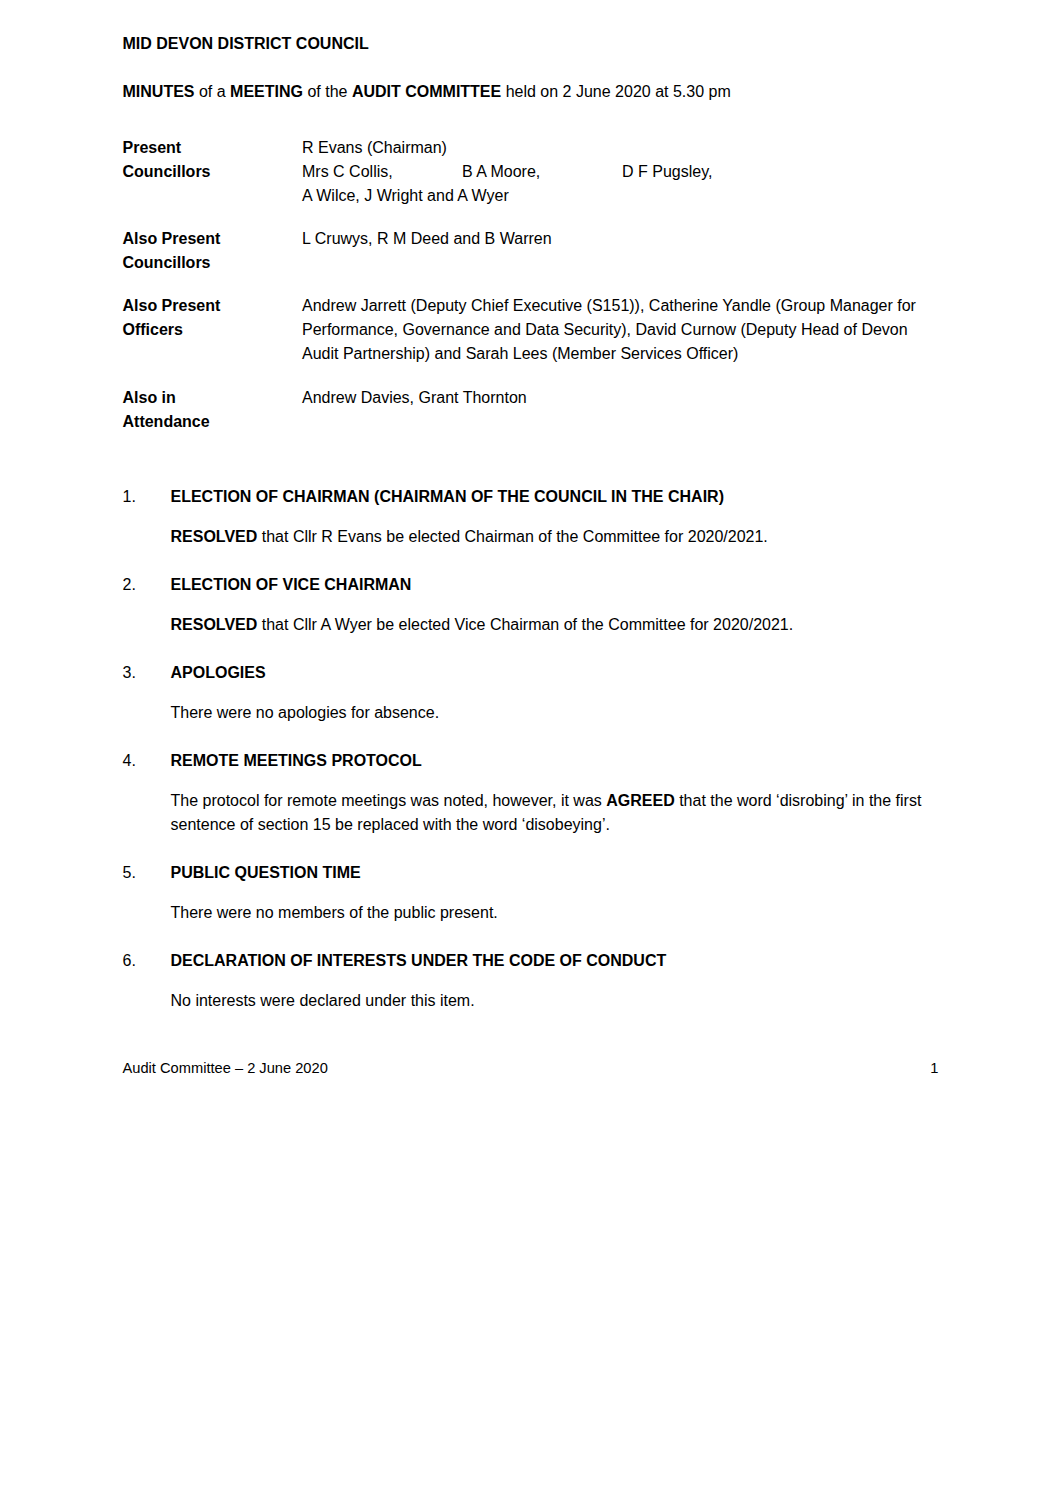MID DEVON DISTRICT COUNCIL
MINUTES of a MEETING of the AUDIT COMMITTEE held on 2 June 2020 at 5.30 pm
| Present Councillors | R Evans (Chairman) Mrs C Collis, B A Moore, D F Pugsley, A Wilce, J Wright and A Wyer |
| Also Present Councillors | L Cruwys, R M Deed and B Warren |
| Also Present Officers | Andrew Jarrett (Deputy Chief Executive (S151)), Catherine Yandle (Group Manager for Performance, Governance and Data Security), David Curnow (Deputy Head of Devon Audit Partnership) and Sarah Lees (Member Services Officer) |
| Also in Attendance | Andrew Davies, Grant Thornton |
Election of Chairman (Chairman of the Council in the Chair)
RESOLVED that Cllr R Evans be elected Chairman of the Committee for 2020/2021.
Election of Vice Chairman
RESOLVED that Cllr A Wyer be elected Vice Chairman of the Committee for 2020/2021.
Apologies
There were no apologies for absence.
Remote Meetings Protocol
The protocol for remote meetings was noted, however, it was AGREED that the word ‘disrobing’ in the first sentence of section 15 be replaced with the word ‘disobeying’.
Public Question Time
There were no members of the public present.
Declaration of Interests under the Code of Conduct
No interests were declared under this item.
Audit Committee – 2 June 2020 1